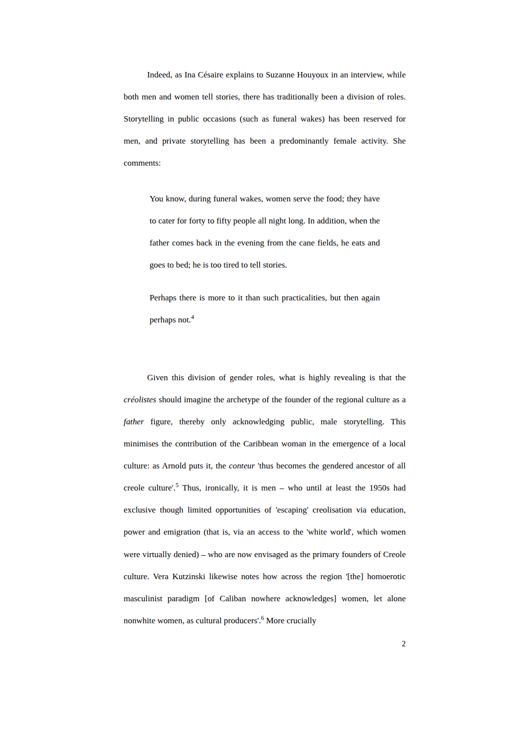Indeed, as Ina Césaire explains to Suzanne Houyoux in an interview, while both men and women tell stories, there has traditionally been a division of roles. Storytelling in public occasions (such as funeral wakes) has been reserved for men, and private storytelling has been a predominantly female activity. She comments:
You know, during funeral wakes, women serve the food; they have to cater for forty to fifty people all night long. In addition, when the father comes back in the evening from the cane fields, he eats and goes to bed; he is too tired to tell stories.
Perhaps there is more to it than such practicalities, but then again perhaps not.4
Given this division of gender roles, what is highly revealing is that the créolistes should imagine the archetype of the founder of the regional culture as a father figure, thereby only acknowledging public, male storytelling. This minimises the contribution of the Caribbean woman in the emergence of a local culture: as Arnold puts it, the conteur 'thus becomes the gendered ancestor of all creole culture'.5 Thus, ironically, it is men – who until at least the 1950s had exclusive though limited opportunities of 'escaping' creolisation via education, power and emigration (that is, via an access to the 'white world', which women were virtually denied) – who are now envisaged as the primary founders of Creole culture. Vera Kutzinski likewise notes how across the region '[the] homoerotic masculinist paradigm [of Caliban nowhere acknowledges] women, let alone nonwhite women, as cultural producers'.6 More crucially
2